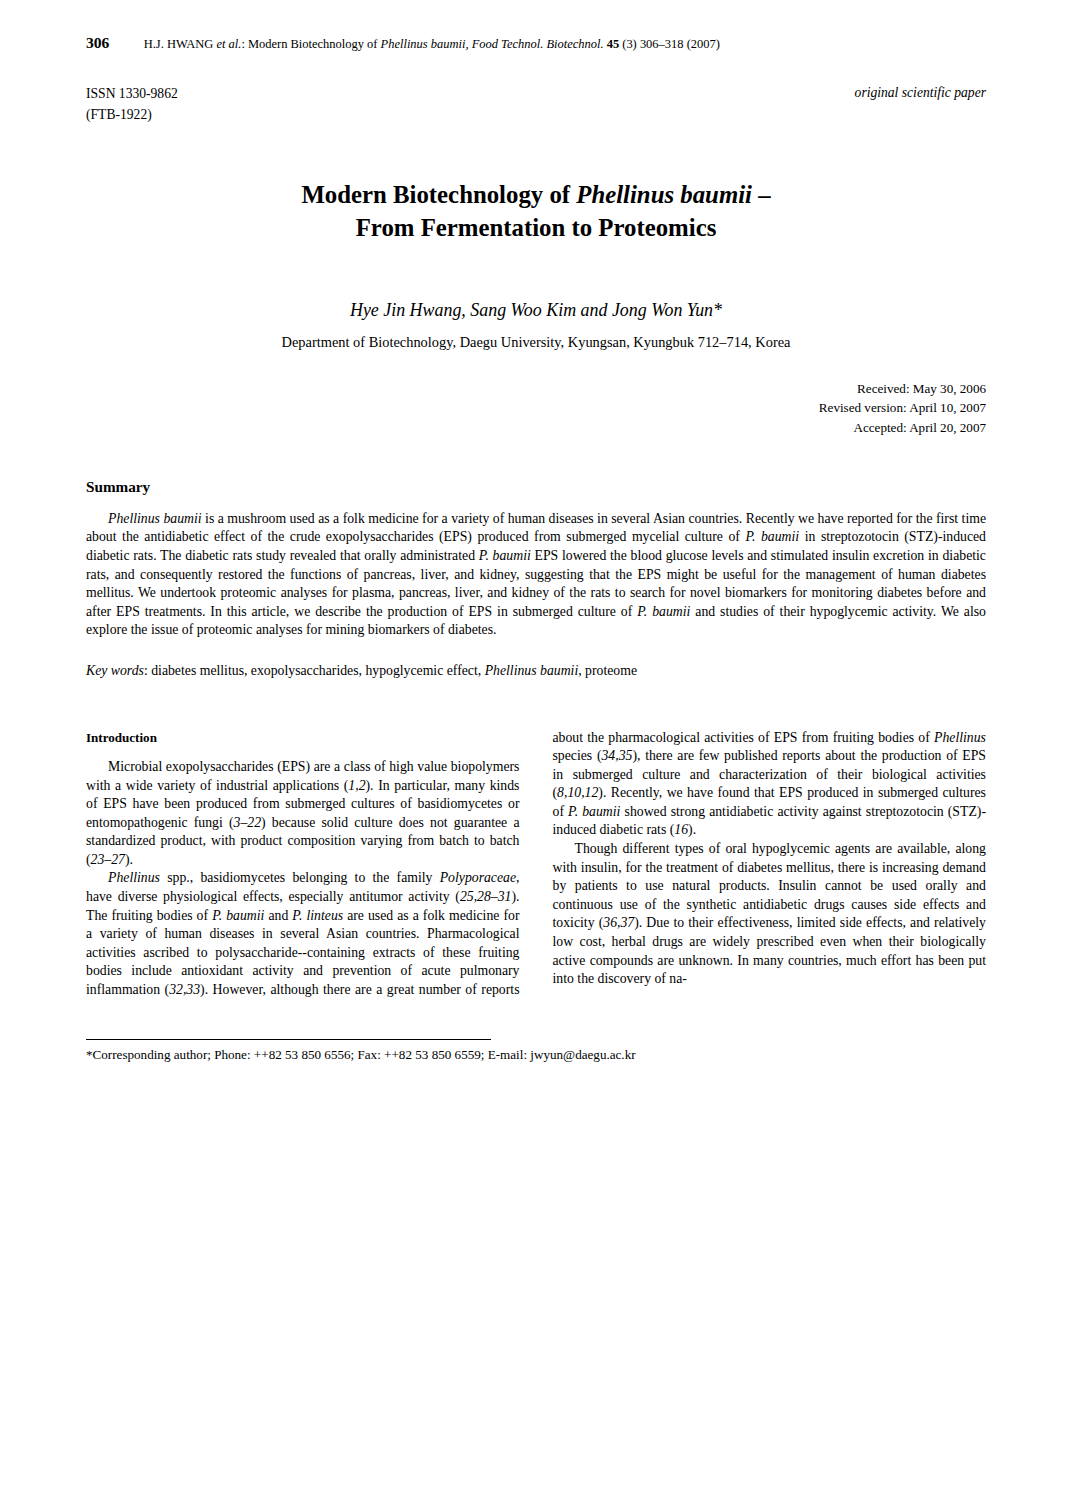306 H.J. HWANG et al.: Modern Biotechnology of Phellinus baumii, Food Technol. Biotechnol. 45 (3) 306–318 (2007)
ISSN 1330-9862
(FTB-1922)
original scientific paper
Modern Biotechnology of Phellinus baumii –
From Fermentation to Proteomics
Hye Jin Hwang, Sang Woo Kim and Jong Won Yun*
Department of Biotechnology, Daegu University, Kyungsan, Kyungbuk 712–714, Korea
Received: May 30, 2006
Revised version: April 10, 2007
Accepted: April 20, 2007
Summary
Phellinus baumii is a mushroom used as a folk medicine for a variety of human diseases in several Asian countries. Recently we have reported for the first time about the antidiabetic effect of the crude exopolysaccharides (EPS) produced from submerged mycelial culture of P. baumii in streptozotocin (STZ)-induced diabetic rats. The diabetic rats study revealed that orally administrated P. baumii EPS lowered the blood glucose levels and stimulated insulin excretion in diabetic rats, and consequently restored the functions of pancreas, liver, and kidney, suggesting that the EPS might be useful for the management of human diabetes mellitus. We undertook proteomic analyses for plasma, pancreas, liver, and kidney of the rats to search for novel biomarkers for monitoring diabetes before and after EPS treatments. In this article, we describe the production of EPS in submerged culture of P. baumii and studies of their hypoglycemic activity. We also explore the issue of proteomic analyses for mining biomarkers of diabetes.
Key words: diabetes mellitus, exopolysaccharides, hypoglycemic effect, Phellinus baumii, proteome
Introduction
Microbial exopolysaccharides (EPS) are a class of high value biopolymers with a wide variety of industrial applications (1,2). In particular, many kinds of EPS have been produced from submerged cultures of basidiomycetes or entomopathogenic fungi (3–22) because solid culture does not guarantee a standardized product, with product composition varying from batch to batch (23–27).
Phellinus spp., basidiomycetes belonging to the family Polyporaceae, have diverse physiological effects, especially antitumor activity (25,28–31). The fruiting bodies of P. baumii and P. linteus are used as a folk medicine for a variety of human diseases in several Asian countries. Pharmacological activities ascribed to polysaccharide--containing extracts of these fruiting bodies include antioxidant activity and prevention of acute pulmonary inflammation (32,33). However, although there are a great number of reports about the pharmacological activities of EPS from fruiting bodies of Phellinus species (34,35), there are few published reports about the production of EPS in submerged culture and characterization of their biological activities (8,10,12). Recently, we have found that EPS produced in submerged cultures of P. baumii showed strong antidiabetic activity against streptozotocin (STZ)-induced diabetic rats (16).
Though different types of oral hypoglycemic agents are available, along with insulin, for the treatment of diabetes mellitus, there is increasing demand by patients to use natural products. Insulin cannot be used orally and continuous use of the synthetic antidiabetic drugs causes side effects and toxicity (36,37). Due to their effectiveness, limited side effects, and relatively low cost, herbal drugs are widely prescribed even when their biologically active compounds are unknown. In many countries, much effort has been put into the discovery of na-
*Corresponding author; Phone: ++82 53 850 6556; Fax: ++82 53 850 6559; E-mail: jwyun@daegu.ac.kr